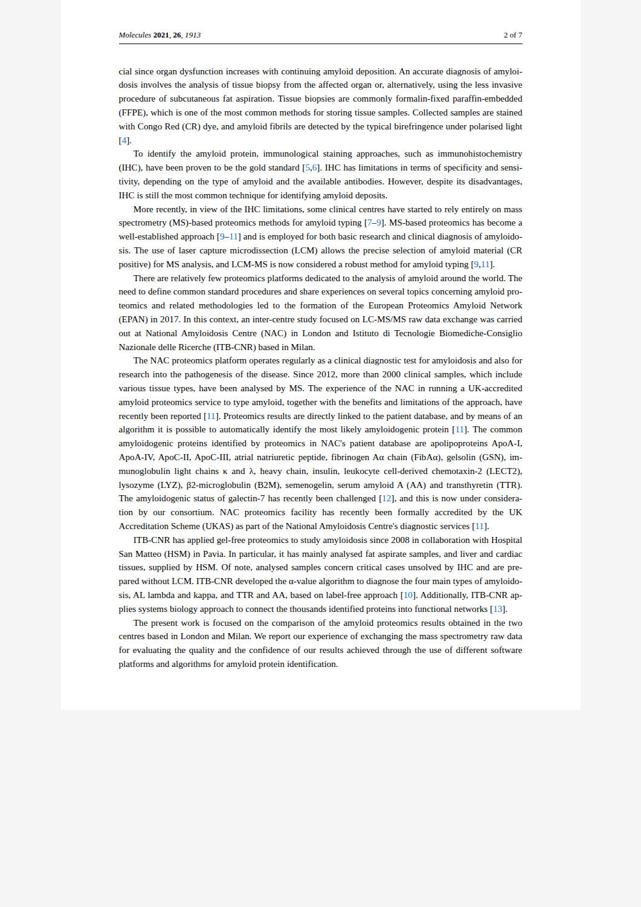Molecules 2021, 26, 1913 2 of 7
cial since organ dysfunction increases with continuing amyloid deposition. An accurate diagnosis of amyloidosis involves the analysis of tissue biopsy from the affected organ or, alternatively, using the less invasive procedure of subcutaneous fat aspiration. Tissue biopsies are commonly formalin-fixed paraffin-embedded (FFPE), which is one of the most common methods for storing tissue samples. Collected samples are stained with Congo Red (CR) dye, and amyloid fibrils are detected by the typical birefringence under polarised light [4].
To identify the amyloid protein, immunological staining approaches, such as immunohistochemistry (IHC), have been proven to be the gold standard [5,6]. IHC has limitations in terms of specificity and sensitivity, depending on the type of amyloid and the available antibodies. However, despite its disadvantages, IHC is still the most common technique for identifying amyloid deposits.
More recently, in view of the IHC limitations, some clinical centres have started to rely entirely on mass spectrometry (MS)-based proteomics methods for amyloid typing [7–9]. MS-based proteomics has become a well-established approach [9–11] and is employed for both basic research and clinical diagnosis of amyloidosis. The use of laser capture microdissection (LCM) allows the precise selection of amyloid material (CR positive) for MS analysis, and LCM-MS is now considered a robust method for amyloid typing [9,11].
There are relatively few proteomics platforms dedicated to the analysis of amyloid around the world. The need to define common standard procedures and share experiences on several topics concerning amyloid proteomics and related methodologies led to the formation of the European Proteomics Amyloid Network (EPAN) in 2017. In this context, an inter-centre study focused on LC-MS/MS raw data exchange was carried out at National Amyloidosis Centre (NAC) in London and Istituto di Tecnologie Biomediche-Consiglio Nazionale delle Ricerche (ITB-CNR) based in Milan.
The NAC proteomics platform operates regularly as a clinical diagnostic test for amyloidosis and also for research into the pathogenesis of the disease. Since 2012, more than 2000 clinical samples, which include various tissue types, have been analysed by MS. The experience of the NAC in running a UK-accredited amyloid proteomics service to type amyloid, together with the benefits and limitations of the approach, have recently been reported [11]. Proteomics results are directly linked to the patient database, and by means of an algorithm it is possible to automatically identify the most likely amyloidogenic protein [11]. The common amyloidogenic proteins identified by proteomics in NAC's patient database are apolipoproteins ApoA-I, ApoA-IV, ApoC-II, ApoC-III, atrial natriuretic peptide, fibrinogen Aα chain (FibAα), gelsolin (GSN), immunoglobulin light chains κ and λ, heavy chain, insulin, leukocyte cell-derived chemotaxin-2 (LECT2), lysozyme (LYZ), β2-microglobulin (B2M), semenogelin, serum amyloid A (AA) and transthyretin (TTR). The amyloidogenic status of galectin-7 has recently been challenged [12], and this is now under consideration by our consortium. NAC proteomics facility has recently been formally accredited by the UK Accreditation Scheme (UKAS) as part of the National Amyloidosis Centre's diagnostic services [11].
ITB-CNR has applied gel-free proteomics to study amyloidosis since 2008 in collaboration with Hospital San Matteo (HSM) in Pavia. In particular, it has mainly analysed fat aspirate samples, and liver and cardiac tissues, supplied by HSM. Of note, analysed samples concern critical cases unsolved by IHC and are prepared without LCM. ITB-CNR developed the α-value algorithm to diagnose the four main types of amyloidosis, AL lambda and kappa, and TTR and AA, based on label-free approach [10]. Additionally, ITB-CNR applies systems biology approach to connect the thousands identified proteins into functional networks [13].
The present work is focused on the comparison of the amyloid proteomics results obtained in the two centres based in London and Milan. We report our experience of exchanging the mass spectrometry raw data for evaluating the quality and the confidence of our results achieved through the use of different software platforms and algorithms for amyloid protein identification.